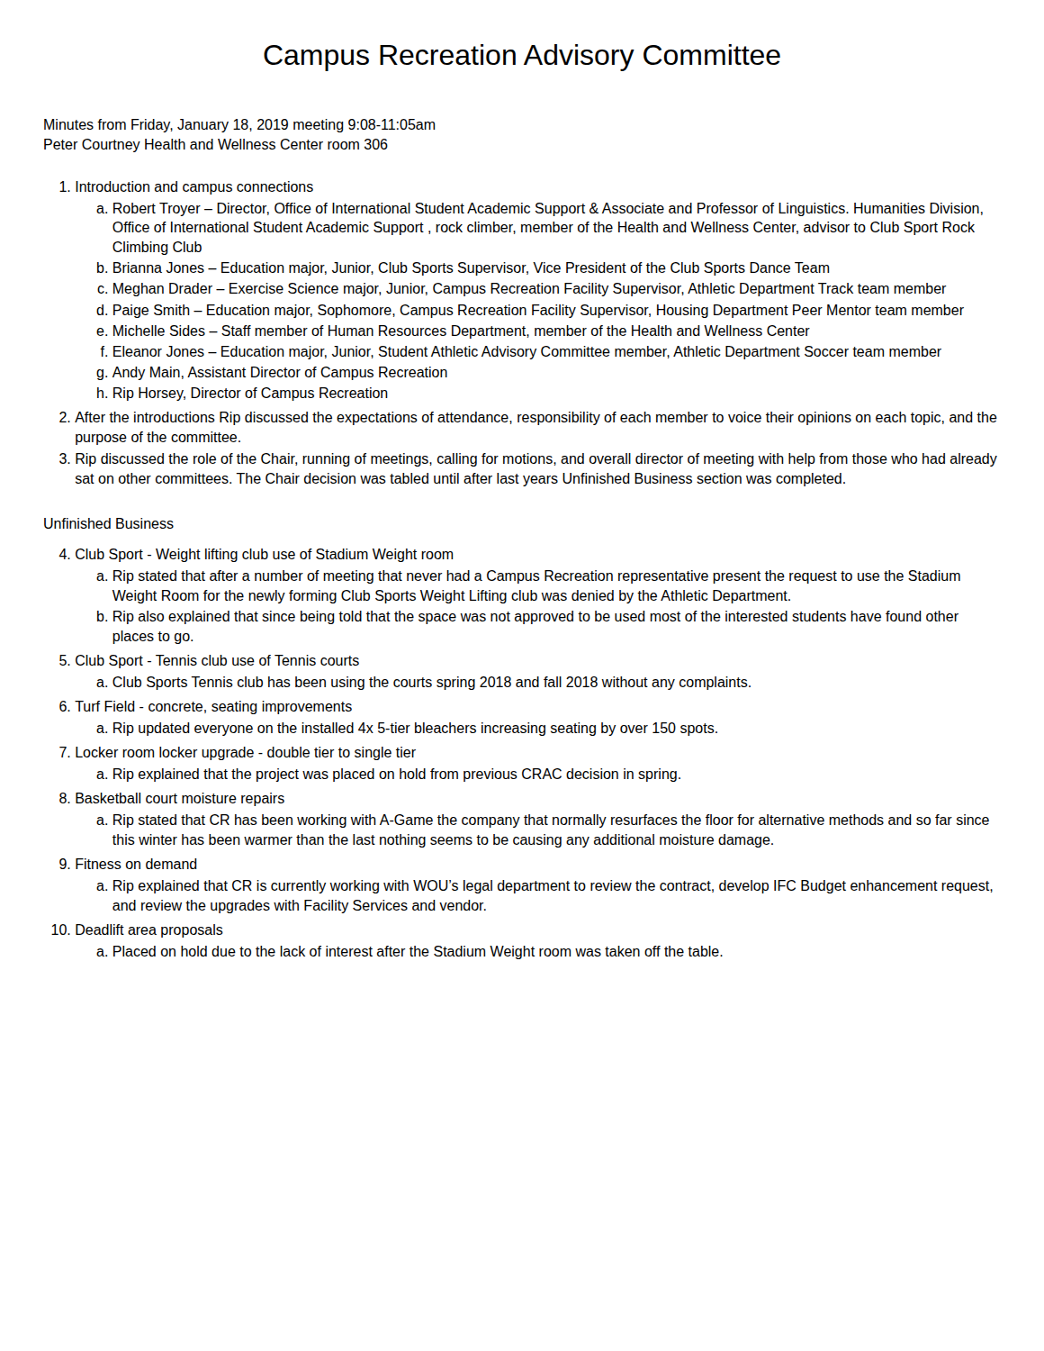Campus Recreation Advisory Committee
Minutes from Friday, January 18, 2019 meeting 9:08-11:05am
Peter Courtney Health and Wellness Center room 306
Introduction and campus connections
Robert Troyer – Director, Office of International Student Academic Support & Associate and Professor of Linguistics. Humanities Division, Office of International Student Academic Support , rock climber, member of the Health and Wellness Center, advisor to Club Sport Rock Climbing Club
Brianna Jones – Education major, Junior, Club Sports Supervisor, Vice President of the Club Sports Dance Team
Meghan Drader – Exercise Science major, Junior, Campus Recreation Facility Supervisor, Athletic Department Track team member
Paige Smith – Education major, Sophomore, Campus Recreation Facility Supervisor, Housing Department Peer Mentor team member
Michelle Sides – Staff member of Human Resources Department, member of the Health and Wellness Center
Eleanor Jones – Education major, Junior, Student Athletic Advisory Committee member, Athletic Department Soccer team member
Andy Main, Assistant Director of Campus Recreation
Rip Horsey, Director of Campus Recreation
After the introductions Rip discussed the expectations of attendance, responsibility of each member to voice their opinions on each topic, and the purpose of the committee.
Rip discussed the role of the Chair, running of meetings, calling for motions, and overall director of meeting with help from those who had already sat on other committees. The Chair decision was tabled until after last years Unfinished Business section was completed.
Unfinished Business
Club Sport - Weight lifting club use of Stadium Weight room
Rip stated that after a number of meeting that never had a Campus Recreation representative present the request to use the Stadium Weight Room for the newly forming Club Sports Weight Lifting club was denied by the Athletic Department.
Rip also explained that since being told that the space was not approved to be used most of the interested students have found other places to go.
Club Sport - Tennis club use of Tennis courts
Club Sports Tennis club has been using the courts spring 2018 and fall 2018 without any complaints.
Turf Field - concrete, seating improvements
Rip updated everyone on the installed 4x 5-tier bleachers increasing seating by over 150 spots.
Locker room locker upgrade - double tier to single tier
Rip explained that the project was placed on hold from previous CRAC decision in spring.
Basketball court moisture repairs
Rip stated that CR has been working with A-Game the company that normally resurfaces the floor for alternative methods and so far since this winter has been warmer than the last nothing seems to be causing any additional moisture damage.
Fitness on demand
Rip explained that CR is currently working with WOU’s legal department to review the contract, develop IFC Budget enhancement request, and review the upgrades with Facility Services and vendor.
Deadlift area proposals
Placed on hold due to the lack of interest after the Stadium Weight room was taken off the table.